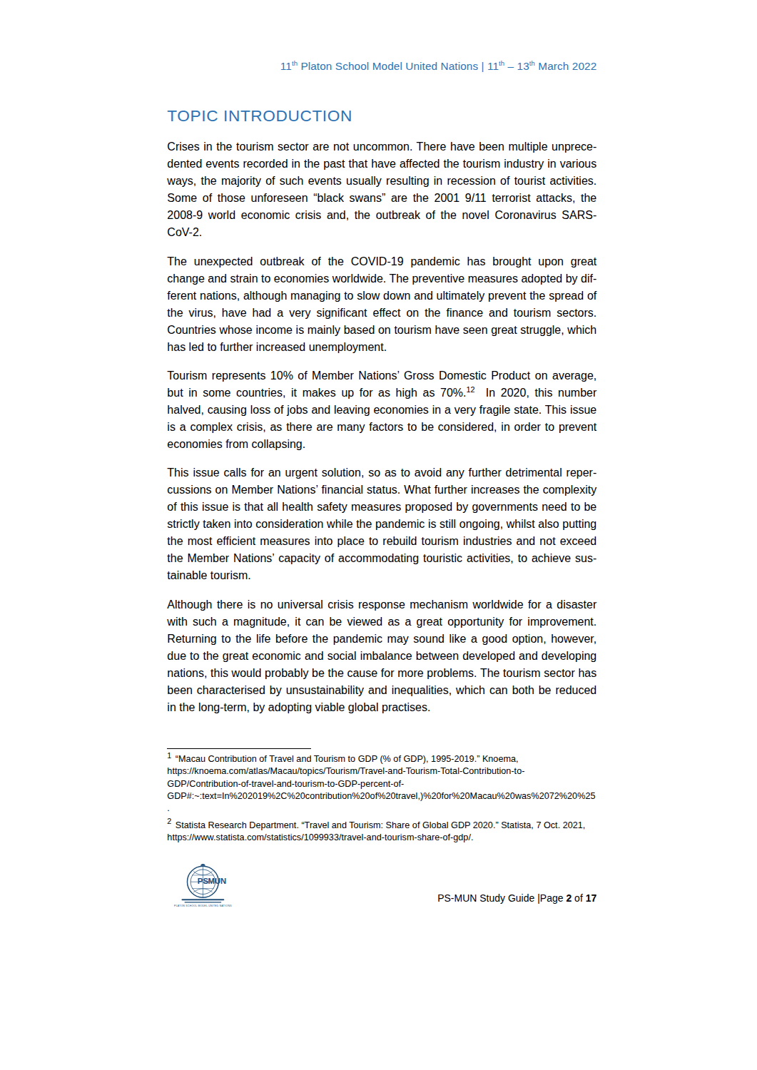11th Platon School Model United Nations | 11th – 13th March 2022
TOPIC INTRODUCTION
Crises in the tourism sector are not uncommon. There have been multiple unprecedented events recorded in the past that have affected the tourism industry in various ways, the majority of such events usually resulting in recession of tourist activities. Some of those unforeseen “black swans” are the 2001 9/11 terrorist attacks, the 2008-9 world economic crisis and, the outbreak of the novel Coronavirus SARS-CoV-2.
The unexpected outbreak of the COVID-19 pandemic has brought upon great change and strain to economies worldwide. The preventive measures adopted by different nations, although managing to slow down and ultimately prevent the spread of the virus, have had a very significant effect on the finance and tourism sectors. Countries whose income is mainly based on tourism have seen great struggle, which has led to further increased unemployment.
Tourism represents 10% of Member Nations’ Gross Domestic Product on average, but in some countries, it makes up for as high as 70%.12 In 2020, this number halved, causing loss of jobs and leaving economies in a very fragile state. This issue is a complex crisis, as there are many factors to be considered, in order to prevent economies from collapsing.
This issue calls for an urgent solution, so as to avoid any further detrimental repercussions on Member Nations’ financial status. What further increases the complexity of this issue is that all health safety measures proposed by governments need to be strictly taken into consideration while the pandemic is still ongoing, whilst also putting the most efficient measures into place to rebuild tourism industries and not exceed the Member Nations’ capacity of accommodating touristic activities, to achieve sustainable tourism.
Although there is no universal crisis response mechanism worldwide for a disaster with such a magnitude, it can be viewed as a great opportunity for improvement. Returning to the life before the pandemic may sound like a good option, however, due to the great economic and social imbalance between developed and developing nations, this would probably be the cause for more problems. The tourism sector has been characterised by unsustainability and inequalities, which can both be reduced in the long-term, by adopting viable global practises.
1 “Macau Contribution of Travel and Tourism to GDP (% of GDP), 1995-2019.” Knoema, https://knoema.com/atlas/Macau/topics/Tourism/Travel-and-Tourism-Total-Contribution-to-GDP/Contribution-of-travel-and-tourism-to-GDP-percent-of-GDP#:~:text=In%202019%2C%20contribution%20of%20travel,)%20for%20Macau%20was%2072%20%25.
2 Statista Research Department. “Travel and Tourism: Share of Global GDP 2020.” Statista, 7 Oct. 2021, https://www.statista.com/statistics/1099933/travel-and-tourism-share-of-gdp/.
PS MUN PLATON SCHOOL MODEL UNITED NATIONS
PS-MUN Study Guide |Page 2 of 17